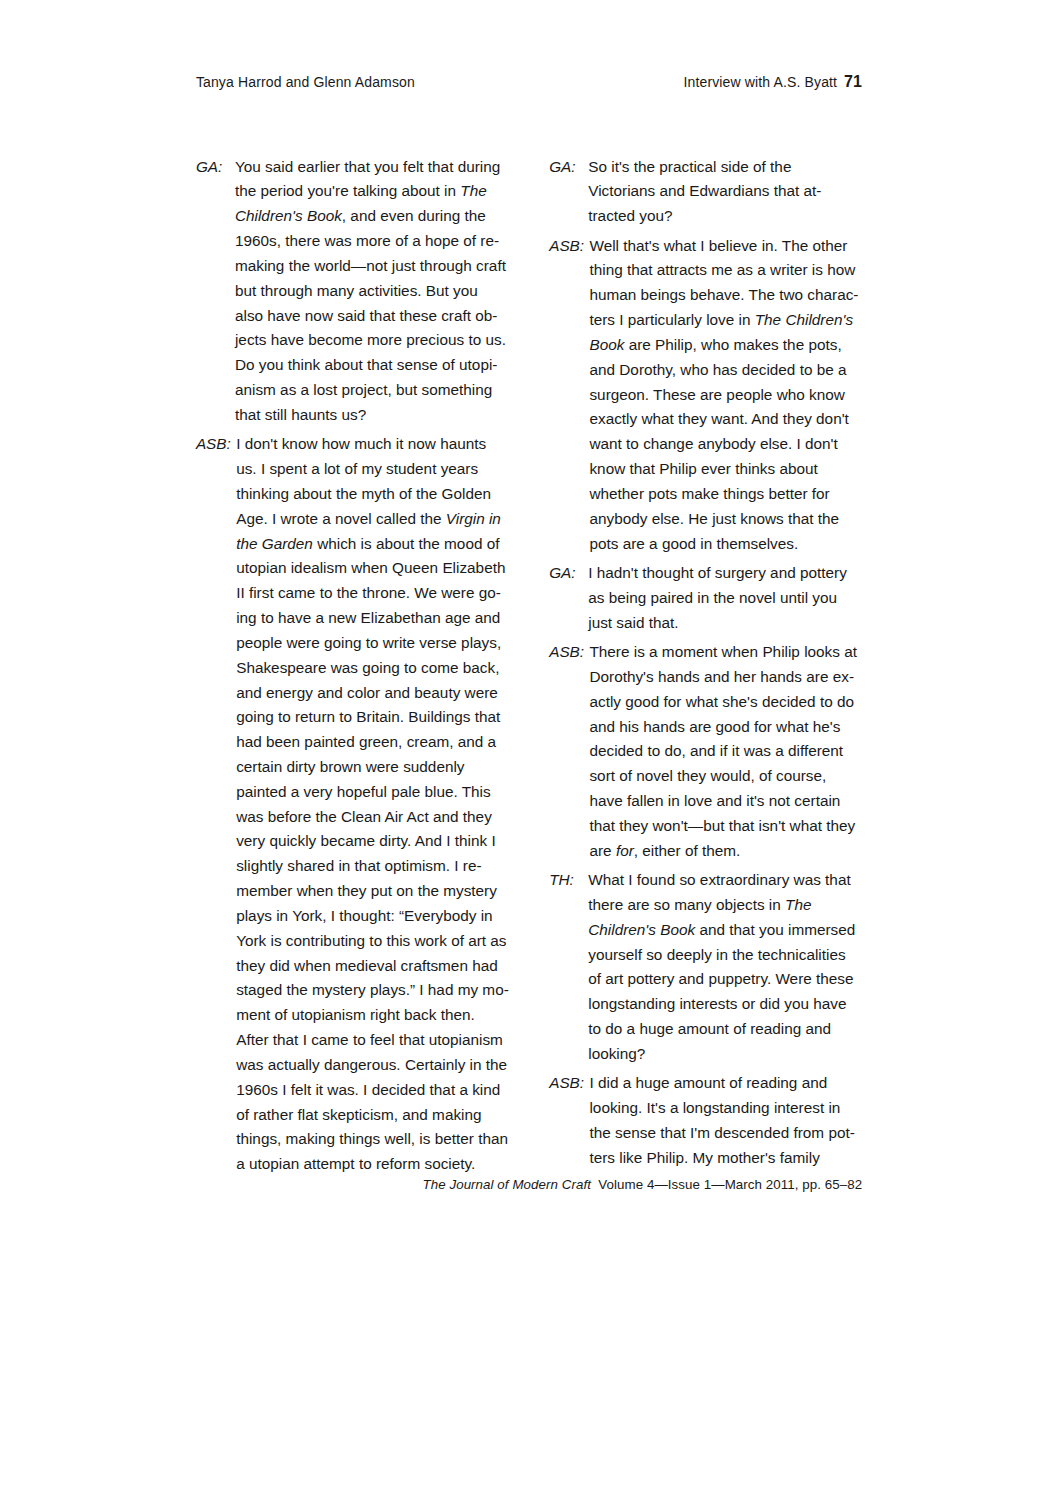Tanya Harrod and Glenn Adamson
Interview with A.S. Byatt 71
GA:
You said earlier that you felt that during the period you're talking about in The Children's Book, and even during the 1960s, there was more of a hope of remaking the world—not just through craft but through many activities. But you also have now said that these craft objects have become more precious to us. Do you think about that sense of utopianism as a lost project, but something that still haunts us?
ASB:
I don't know how much it now haunts us. I spent a lot of my student years thinking about the myth of the Golden Age. I wrote a novel called the Virgin in the Garden which is about the mood of utopian idealism when Queen Elizabeth II first came to the throne. We were going to have a new Elizabethan age and people were going to write verse plays, Shakespeare was going to come back, and energy and color and beauty were going to return to Britain. Buildings that had been painted green, cream, and a certain dirty brown were suddenly painted a very hopeful pale blue. This was before the Clean Air Act and they very quickly became dirty. And I think I slightly shared in that optimism. I remember when they put on the mystery plays in York, I thought: “Everybody in York is contributing to this work of art as they did when medieval craftsmen had staged the mystery plays.” I had my moment of utopianism right back then. After that I came to feel that utopianism was actually dangerous. Certainly in the 1960s I felt it was. I decided that a kind of rather flat skepticism, and making things, making things well, is better than a utopian attempt to reform society.
GA:
So it's the practical side of the Victorians and Edwardians that attracted you?
ASB:
Well that's what I believe in. The other thing that attracts me as a writer is how human beings behave. The two characters I particularly love in The Children's Book are Philip, who makes the pots, and Dorothy, who has decided to be a surgeon. These are people who know exactly what they want. And they don't want to change anybody else. I don't know that Philip ever thinks about whether pots make things better for anybody else. He just knows that the pots are a good in themselves.
GA:
I hadn't thought of surgery and pottery as being paired in the novel until you just said that.
ASB:
There is a moment when Philip looks at Dorothy's hands and her hands are exactly good for what she's decided to do and his hands are good for what he's decided to do, and if it was a different sort of novel they would, of course, have fallen in love and it's not certain that they won't—but that isn't what they are for, either of them.
TH:
What I found so extraordinary was that there are so many objects in The Children's Book and that you immersed yourself so deeply in the technicalities of art pottery and puppetry. Were these longstanding interests or did you have to do a huge amount of reading and looking?
ASB:
I did a huge amount of reading and looking. It's a longstanding interest in the sense that I'm descended from potters like Philip. My mother's family
The Journal of Modern Craft Volume 4—Issue 1—March 2011, pp. 65–82